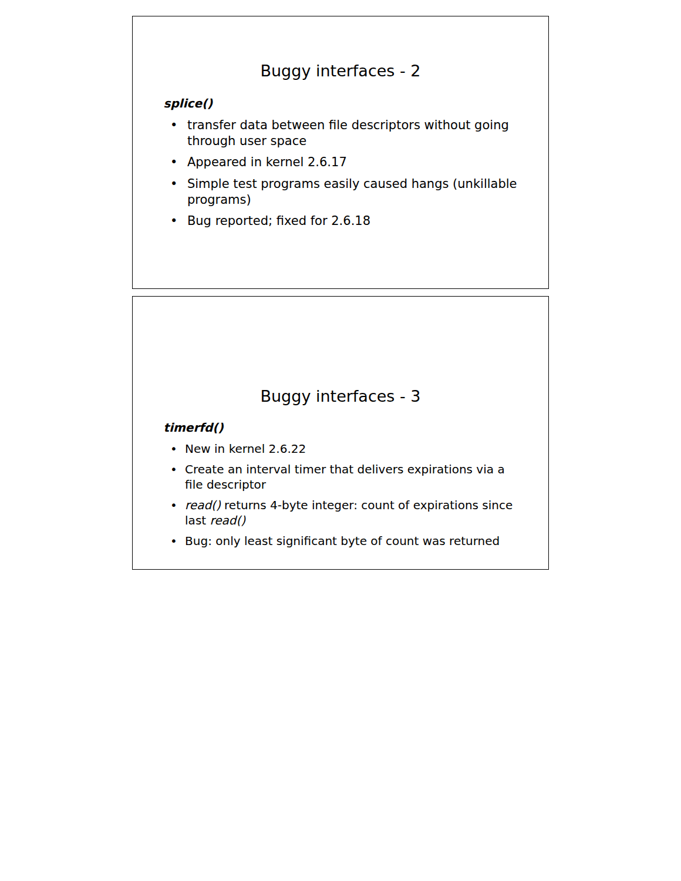Buggy interfaces - 2
splice()
transfer data between file descriptors without going through user space
Appeared in kernel 2.6.17
Simple test programs easily caused hangs (unkillable programs)
Bug reported; fixed for 2.6.18
Buggy interfaces - 3
timerfd()
New in kernel 2.6.22
Create an interval timer that delivers expirations via a file descriptor
read() returns 4-byte integer: count of expirations since last read()
Bug: only least significant byte of count was returned